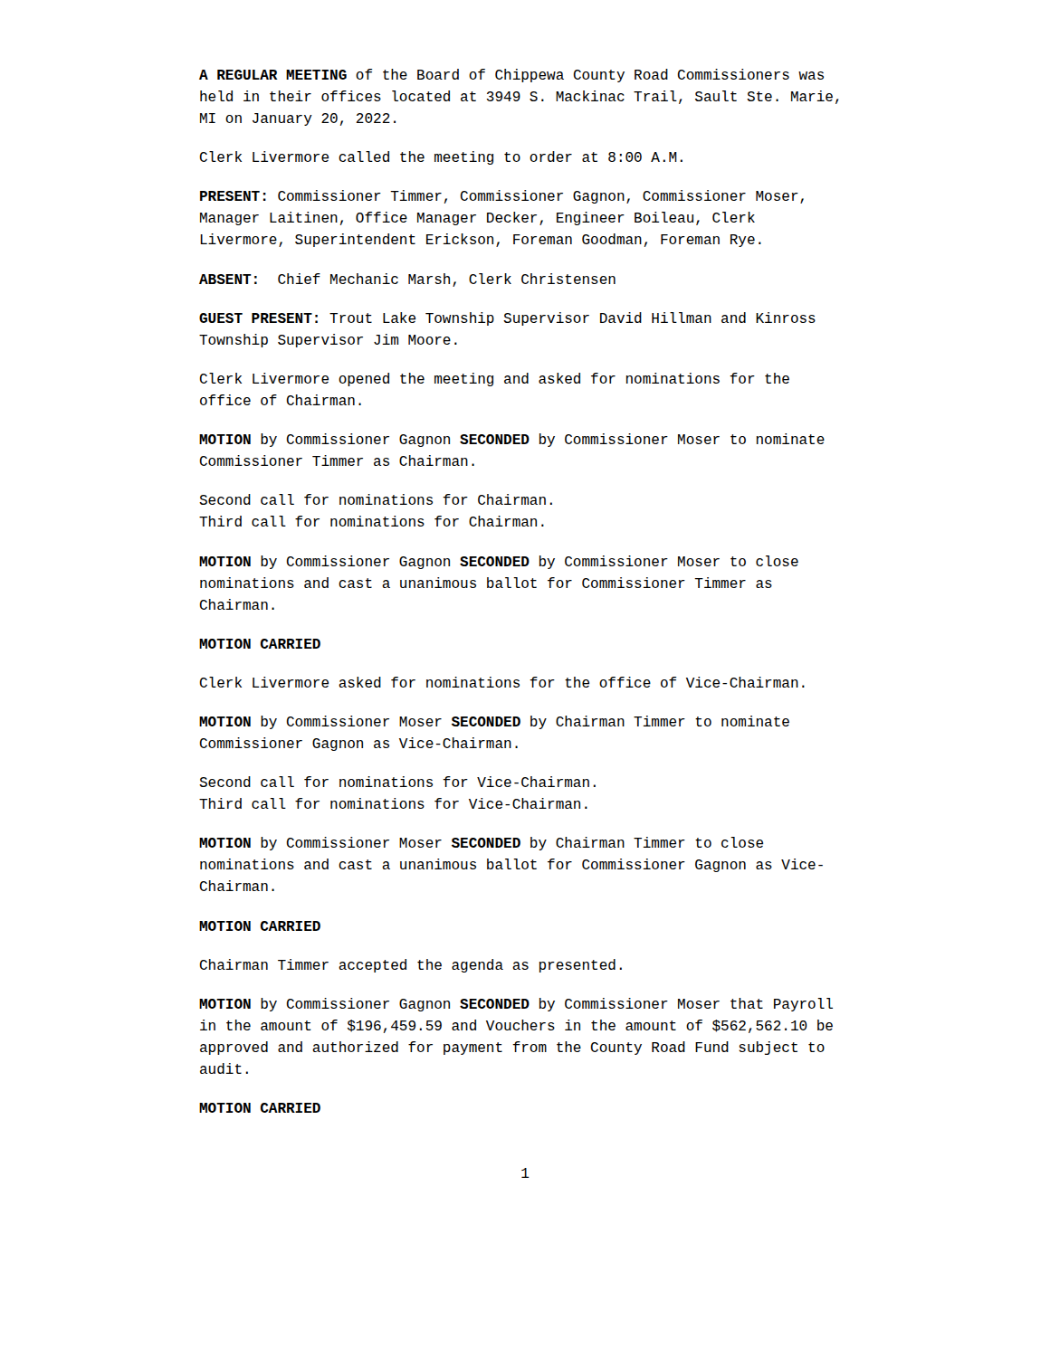A REGULAR MEETING of the Board of Chippewa County Road Commissioners was held in their offices located at 3949 S. Mackinac Trail, Sault Ste. Marie, MI on January 20, 2022.
Clerk Livermore called the meeting to order at 8:00 A.M.
PRESENT: Commissioner Timmer, Commissioner Gagnon, Commissioner Moser, Manager Laitinen, Office Manager Decker, Engineer Boileau, Clerk Livermore, Superintendent Erickson, Foreman Goodman, Foreman Rye.
ABSENT: Chief Mechanic Marsh, Clerk Christensen
GUEST PRESENT: Trout Lake Township Supervisor David Hillman and Kinross Township Supervisor Jim Moore.
Clerk Livermore opened the meeting and asked for nominations for the office of Chairman.
MOTION by Commissioner Gagnon SECONDED by Commissioner Moser to nominate Commissioner Timmer as Chairman.
Second call for nominations for Chairman.
Third call for nominations for Chairman.
MOTION by Commissioner Gagnon SECONDED by Commissioner Moser to close nominations and cast a unanimous ballot for Commissioner Timmer as Chairman.
MOTION CARRIED
Clerk Livermore asked for nominations for the office of Vice-Chairman.
MOTION by Commissioner Moser SECONDED by Chairman Timmer to nominate Commissioner Gagnon as Vice-Chairman.
Second call for nominations for Vice-Chairman.
Third call for nominations for Vice-Chairman.
MOTION by Commissioner Moser SECONDED by Chairman Timmer to close nominations and cast a unanimous ballot for Commissioner Gagnon as Vice-Chairman.
MOTION CARRIED
Chairman Timmer accepted the agenda as presented.
MOTION by Commissioner Gagnon SECONDED by Commissioner Moser that Payroll in the amount of $196,459.59 and Vouchers in the amount of $562,562.10 be approved and authorized for payment from the County Road Fund subject to audit.
MOTION CARRIED
1